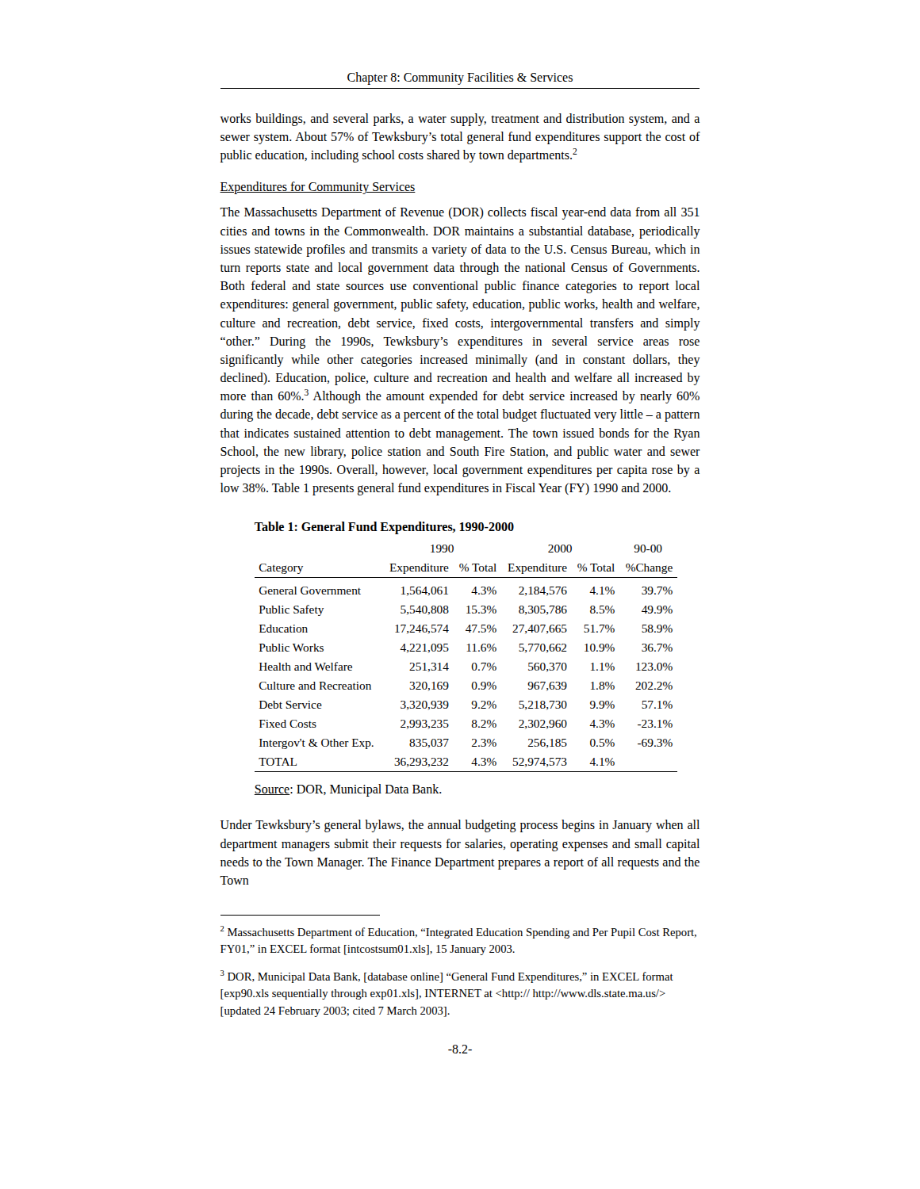Chapter 8: Community Facilities & Services
works buildings, and several parks, a water supply, treatment and distribution system, and a sewer system. About 57% of Tewksbury’s total general fund expenditures support the cost of public education, including school costs shared by town departments.2
Expenditures for Community Services
The Massachusetts Department of Revenue (DOR) collects fiscal year-end data from all 351 cities and towns in the Commonwealth. DOR maintains a substantial database, periodically issues statewide profiles and transmits a variety of data to the U.S. Census Bureau, which in turn reports state and local government data through the national Census of Governments. Both federal and state sources use conventional public finance categories to report local expenditures: general government, public safety, education, public works, health and welfare, culture and recreation, debt service, fixed costs, intergovernmental transfers and simply “other.” During the 1990s, Tewksbury’s expenditures in several service areas rose significantly while other categories increased minimally (and in constant dollars, they declined). Education, police, culture and recreation and health and welfare all increased by more than 60%.3 Although the amount expended for debt service increased by nearly 60% during the decade, debt service as a percent of the total budget fluctuated very little – a pattern that indicates sustained attention to debt management. The town issued bonds for the Ryan School, the new library, police station and South Fire Station, and public water and sewer projects in the 1990s. Overall, however, local government expenditures per capita rose by a low 38%. Table 1 presents general fund expenditures in Fiscal Year (FY) 1990 and 2000.
Table 1: General Fund Expenditures, 1990-2000
| | 1990 | 2000 | 90-00 |
| --- | --- | --- | --- |
| Category | Expenditure | % Total | Expenditure | % Total | %Change |
| General Government | 1,564,061 | 4.3% | 2,184,576 | 4.1% | 39.7% |
| Public Safety | 5,540,808 | 15.3% | 8,305,786 | 8.5% | 49.9% |
| Education | 17,246,574 | 47.5% | 27,407,665 | 51.7% | 58.9% |
| Public Works | 4,221,095 | 11.6% | 5,770,662 | 10.9% | 36.7% |
| Health and Welfare | 251,314 | 0.7% | 560,370 | 1.1% | 123.0% |
| Culture and Recreation | 320,169 | 0.9% | 967,639 | 1.8% | 202.2% |
| Debt Service | 3,320,939 | 9.2% | 5,218,730 | 9.9% | 57.1% |
| Fixed Costs | 2,993,235 | 8.2% | 2,302,960 | 4.3% | -23.1% |
| Intergov't & Other Exp. | 835,037 | 2.3% | 256,185 | 0.5% | -69.3% |
| TOTAL | 36,293,232 | 4.3% | 52,974,573 | 4.1% | |
Source: DOR, Municipal Data Bank.
Under Tewksbury’s general bylaws, the annual budgeting process begins in January when all department managers submit their requests for salaries, operating expenses and small capital needs to the Town Manager. The Finance Department prepares a report of all requests and the Town
2 Massachusetts Department of Education, “Integrated Education Spending and Per Pupil Cost Report, FY01,” in EXCEL format [intcostsum01.xls], 15 January 2003.
3 DOR, Municipal Data Bank, [database online] “General Fund Expenditures,” in EXCEL format [exp90.xls sequentially through exp01.xls], INTERNET at <http:// http://www.dls.state.ma.us/> [updated 24 February 2003; cited 7 March 2003].
-8.2-